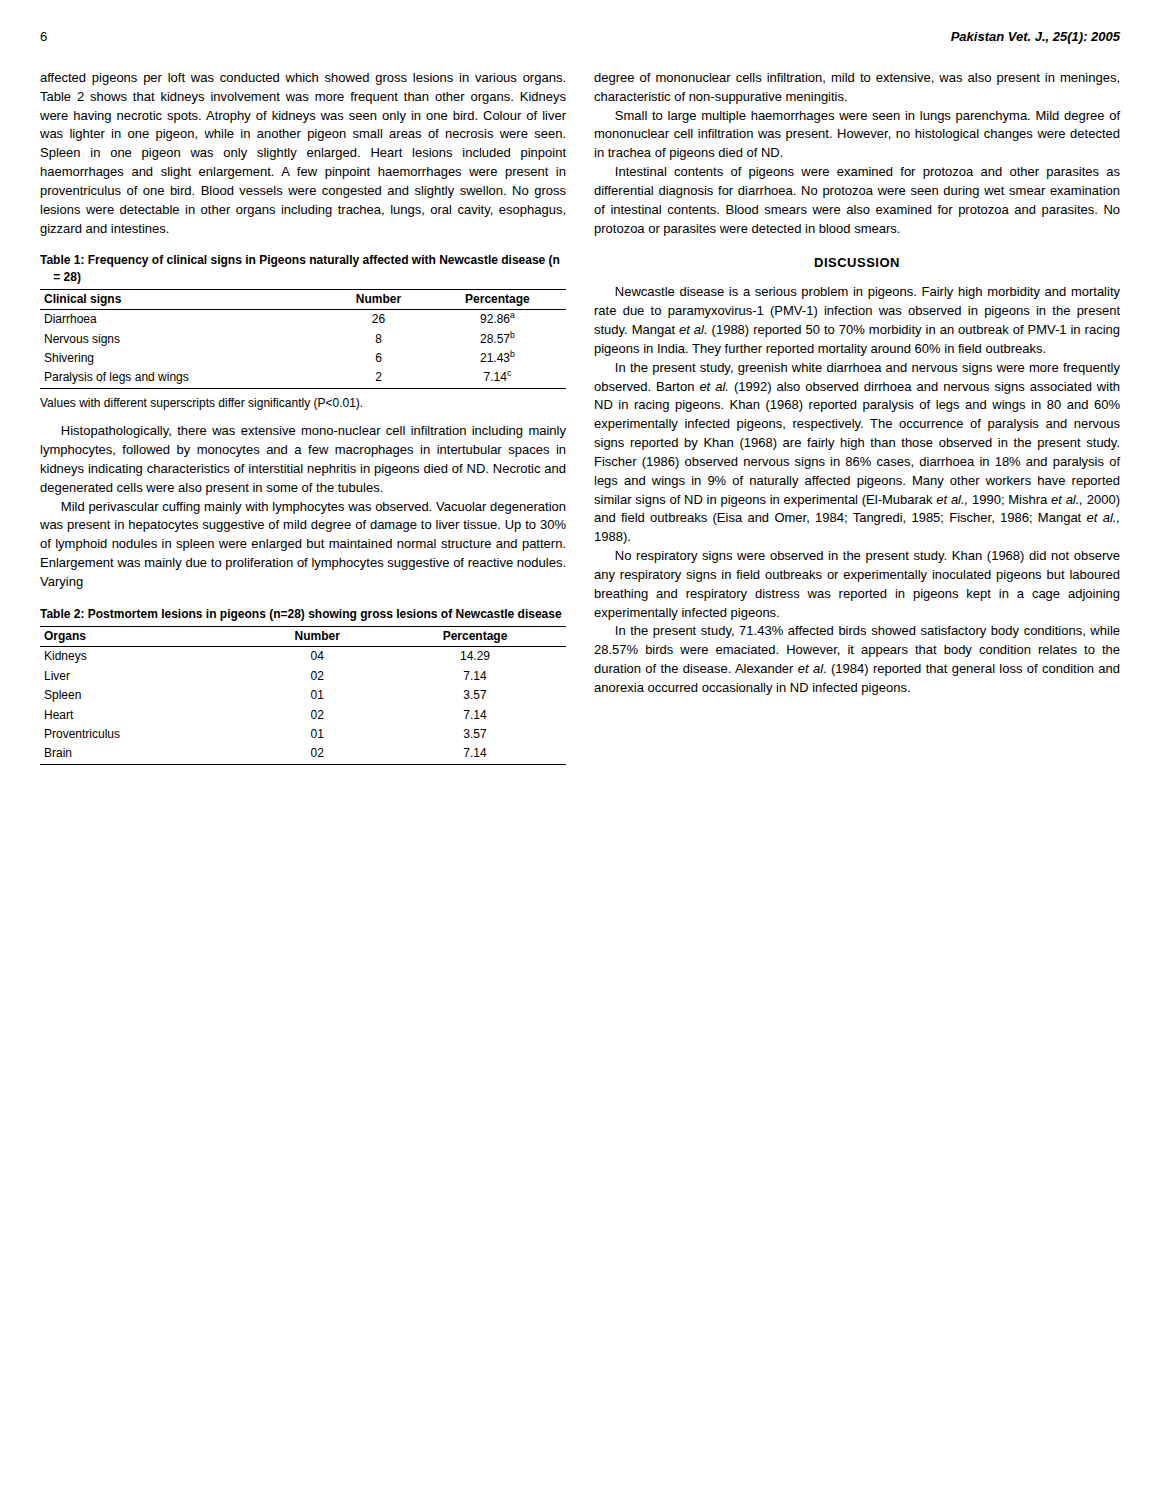6 Pakistan Vet. J., 25(1): 2005
affected pigeons per loft was conducted which showed gross lesions in various organs. Table 2 shows that kidneys involvement was more frequent than other organs. Kidneys were having necrotic spots. Atrophy of kidneys was seen only in one bird. Colour of liver was lighter in one pigeon, while in another pigeon small areas of necrosis were seen. Spleen in one pigeon was only slightly enlarged. Heart lesions included pinpoint haemorrhages and slight enlargement. A few pinpoint haemorrhages were present in proventriculus of one bird. Blood vessels were congested and slightly swellon. No gross lesions were detectable in other organs including trachea, lungs, oral cavity, esophagus, gizzard and intestines.
Table 1: Frequency of clinical signs in Pigeons naturally affected with Newcastle disease (n = 28)
| Clinical signs | Number | Percentage |
| --- | --- | --- |
| Diarrhoea | 26 | 92.86 a |
| Nervous signs | 8 | 28.57 b |
| Shivering | 6 | 21.43 b |
| Paralysis of legs and wings | 2 | 7.14 c |
Values with different superscripts differ significantly (P<0.01).
Histopathologically, there was extensive mono-nuclear cell infiltration including mainly lymphocytes, followed by monocytes and a few macrophages in intertubular spaces in kidneys indicating characteristics of interstitial nephritis in pigeons died of ND. Necrotic and degenerated cells were also present in some of the tubules.
Mild perivascular cuffing mainly with lymphocytes was observed. Vacuolar degeneration was present in hepatocytes suggestive of mild degree of damage to liver tissue. Up to 30% of lymphoid nodules in spleen were enlarged but maintained normal structure and pattern. Enlargement was mainly due to proliferation of lymphocytes suggestive of reactive nodules. Varying
Table 2: Postmortem lesions in pigeons (n=28) showing gross lesions of Newcastle disease
| Organs | Number | Percentage |
| --- | --- | --- |
| Kidneys | 04 | 14.29 |
| Liver | 02 | 7.14 |
| Spleen | 01 | 3.57 |
| Heart | 02 | 7.14 |
| Proventriculus | 01 | 3.57 |
| Brain | 02 | 7.14 |
degree of mononuclear cells infiltration, mild to extensive, was also present in meninges, characteristic of non-suppurative meningitis.
Small to large multiple haemorrhages were seen in lungs parenchyma. Mild degree of mononuclear cell infiltration was present. However, no histological changes were detected in trachea of pigeons died of ND.
Intestinal contents of pigeons were examined for protozoa and other parasites as differential diagnosis for diarrhoea. No protozoa were seen during wet smear examination of intestinal contents. Blood smears were also examined for protozoa and parasites. No protozoa or parasites were detected in blood smears.
DISCUSSION
Newcastle disease is a serious problem in pigeons. Fairly high morbidity and mortality rate due to paramyxovirus-1 (PMV-1) infection was observed in pigeons in the present study. Mangat et al. (1988) reported 50 to 70% morbidity in an outbreak of PMV-1 in racing pigeons in India. They further reported mortality around 60% in field outbreaks.
In the present study, greenish white diarrhoea and nervous signs were more frequently observed. Barton et al. (1992) also observed dirrhoea and nervous signs associated with ND in racing pigeons. Khan (1968) reported paralysis of legs and wings in 80 and 60% experimentally infected pigeons, respectively. The occurrence of paralysis and nervous signs reported by Khan (1968) are fairly high than those observed in the present study. Fischer (1986) observed nervous signs in 86% cases, diarrhoea in 18% and paralysis of legs and wings in 9% of naturally affected pigeons. Many other workers have reported similar signs of ND in pigeons in experimental (El-Mubarak et al., 1990; Mishra et al., 2000) and field outbreaks (Eisa and Omer, 1984; Tangredi, 1985; Fischer, 1986; Mangat et al., 1988).
No respiratory signs were observed in the present study. Khan (1968) did not observe any respiratory signs in field outbreaks or experimentally inoculated pigeons but laboured breathing and respiratory distress was reported in pigeons kept in a cage adjoining experimentally infected pigeons.
In the present study, 71.43% affected birds showed satisfactory body conditions, while 28.57% birds were emaciated. However, it appears that body condition relates to the duration of the disease. Alexander et al. (1984) reported that general loss of condition and anorexia occurred occasionally in ND infected pigeons.